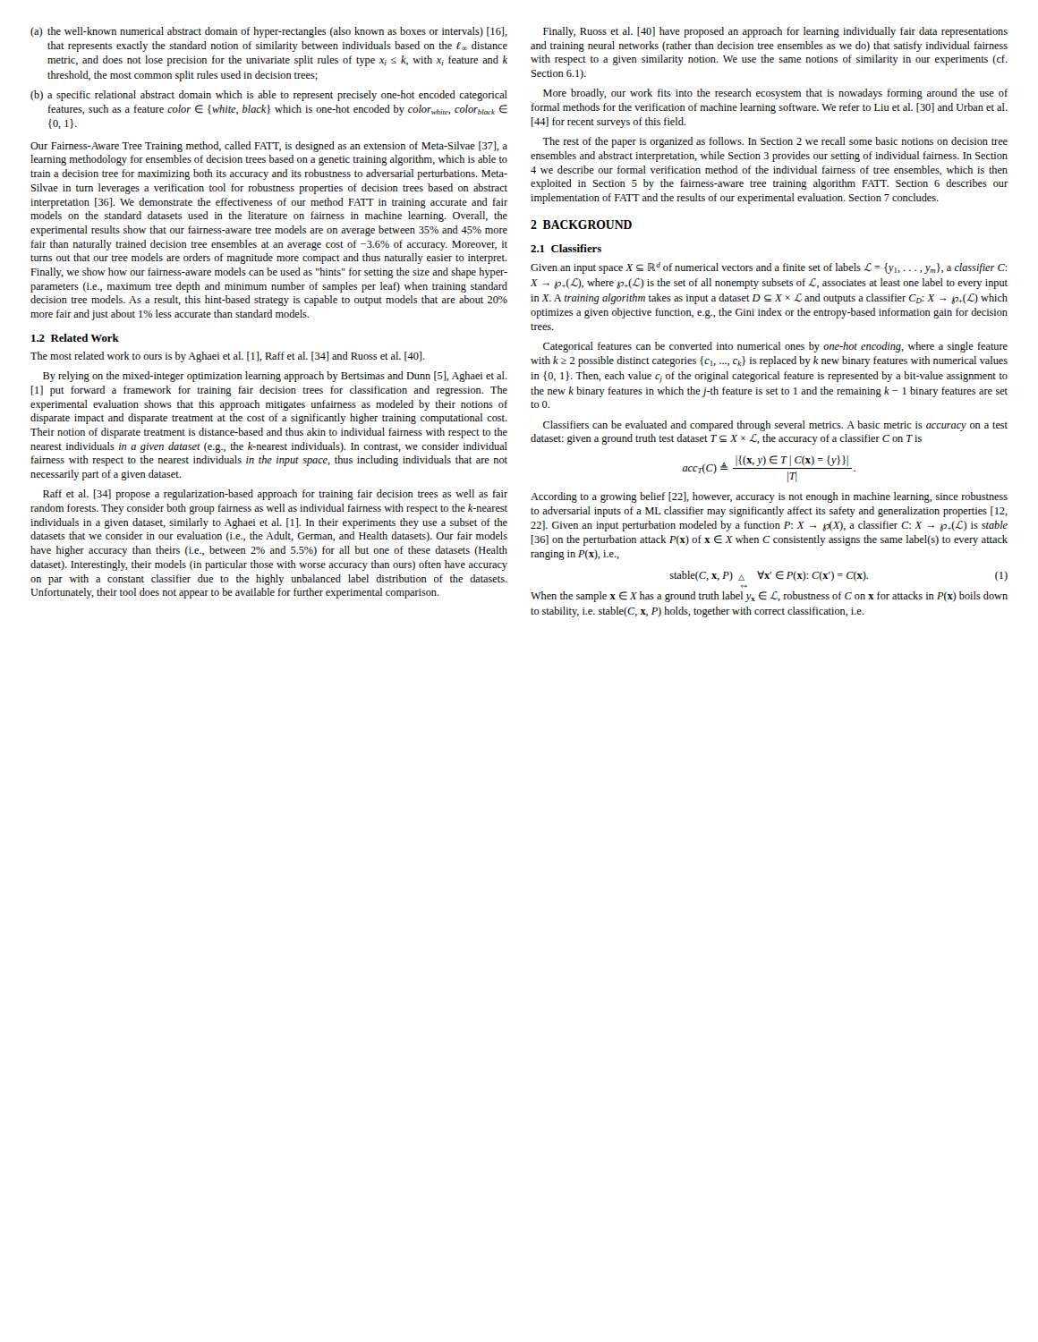(a) the well-known numerical abstract domain of hyper-rectangles (also known as boxes or intervals) [16], that represents exactly the standard notion of similarity between individuals based on the ℓ∞ distance metric, and does not lose precision for the univariate split rules of type xi ≤ k, with xi feature and k threshold, the most common split rules used in decision trees;
(b) a specific relational abstract domain which is able to represent precisely one-hot encoded categorical features, such as a feature color ∈ {white, black} which is one-hot encoded by colorwhite, colorblack ∈ {0, 1}.
Our Fairness-Aware Tree Training method, called FATT, is designed as an extension of Meta-Silvae [37], a learning methodology for ensembles of decision trees based on a genetic training algorithm, which is able to train a decision tree for maximizing both its accuracy and its robustness to adversarial perturbations. Meta-Silvae in turn leverages a verification tool for robustness properties of decision trees based on abstract interpretation [36]. We demonstrate the effectiveness of our method FATT in training accurate and fair models on the standard datasets used in the literature on fairness in machine learning. Overall, the experimental results show that our fairness-aware tree models are on average between 35% and 45% more fair than naturally trained decision tree ensembles at an average cost of −3.6% of accuracy. Moreover, it turns out that our tree models are orders of magnitude more compact and thus naturally easier to interpret. Finally, we show how our fairness-aware models can be used as "hints" for setting the size and shape hyper-parameters (i.e., maximum tree depth and minimum number of samples per leaf) when training standard decision tree models. As a result, this hint-based strategy is capable to output models that are about 20% more fair and just about 1% less accurate than standard models.
1.2 Related Work
The most related work to ours is by Aghaei et al. [1], Raff et al. [34] and Ruoss et al. [40].
By relying on the mixed-integer optimization learning approach by Bertsimas and Dunn [5], Aghaei et al. [1] put forward a framework for training fair decision trees for classification and regression. The experimental evaluation shows that this approach mitigates unfairness as modeled by their notions of disparate impact and disparate treatment at the cost of a significantly higher training computational cost. Their notion of disparate treatment is distance-based and thus akin to individual fairness with respect to the nearest individuals in a given dataset (e.g., the k-nearest individuals). In contrast, we consider individual fairness with respect to the nearest individuals in the input space, thus including individuals that are not necessarily part of a given dataset.
Raff et al. [34] propose a regularization-based approach for training fair decision trees as well as fair random forests. They consider both group fairness as well as individual fairness with respect to the k-nearest individuals in a given dataset, similarly to Aghaei et al. [1]. In their experiments they use a subset of the datasets that we consider in our evaluation (i.e., the Adult, German, and Health datasets). Our fair models have higher accuracy than theirs (i.e., between 2% and 5.5%) for all but one of these datasets (Health dataset). Interestingly, their models (in particular those with worse accuracy than ours) often have accuracy on par with a constant classifier due to the highly unbalanced label distribution of the datasets. Unfortunately, their tool does not appear to be available for further experimental comparison.
Finally, Ruoss et al. [40] have proposed an approach for learning individually fair data representations and training neural networks (rather than decision tree ensembles as we do) that satisfy individual fairness with respect to a given similarity notion. We use the same notions of similarity in our experiments (cf. Section 6.1).
More broadly, our work fits into the research ecosystem that is nowadays forming around the use of formal methods for the verification of machine learning software. We refer to Liu et al. [30] and Urban et al. [44] for recent surveys of this field.
The rest of the paper is organized as follows. In Section 2 we recall some basic notions on decision tree ensembles and abstract interpretation, while Section 3 provides our setting of individual fairness. In Section 4 we describe our formal verification method of the individual fairness of tree ensembles, which is then exploited in Section 5 by the fairness-aware tree training algorithm FATT. Section 6 describes our implementation of FATT and the results of our experimental evaluation. Section 7 concludes.
2 BACKGROUND
2.1 Classifiers
Given an input space X ⊆ ℝd of numerical vectors and a finite set of labels ℒ = {y1, . . . , ym}, a classifier C: X → ℘+(ℒ), where ℘+(ℒ) is the set of all nonempty subsets of ℒ, associates at least one label to every input in X. A training algorithm takes as input a dataset D ⊆ X × ℒ and outputs a classifier CD: X → ℘+(ℒ) which optimizes a given objective function, e.g., the Gini index or the entropy-based information gain for decision trees.
Categorical features can be converted into numerical ones by one-hot encoding, where a single feature with k ≥ 2 possible distinct categories {c1, ..., ck} is replaced by k new binary features with numerical values in {0, 1}. Then, each value cj of the original categorical feature is represented by a bit-value assignment to the new k binary features in which the j-th feature is set to 1 and the remaining k − 1 binary features are set to 0.
Classifiers can be evaluated and compared through several metrics. A basic metric is accuracy on a test dataset: given a ground truth test dataset T ⊆ X × ℒ, the accuracy of a classifier C on T is
accT(C) ≜ |{(x, y) ∈ T | C(x) = {y}}||T|.
According to a growing belief [22], however, accuracy is not enough in machine learning, since robustness to adversarial inputs of a ML classifier may significantly affect its safety and generalization properties [12, 22]. Given an input perturbation modeled by a function P: X → ℘(X), a classifier C: X → ℘+(ℒ) is stable [36] on the perturbation attack P(x) of x ∈ X when C consistently assigns the same label(s) to every attack ranging in P(x), i.e.,
stable(C, x, P) △⇔ ∀x′ ∈ P(x): C(x′) = C(x). (1)
When the sample x ∈ X has a ground truth label yx ∈ ℒ, robustness of C on x for attacks in P(x) boils down to stability, i.e. stable(C, x, P) holds, together with correct classification, i.e.